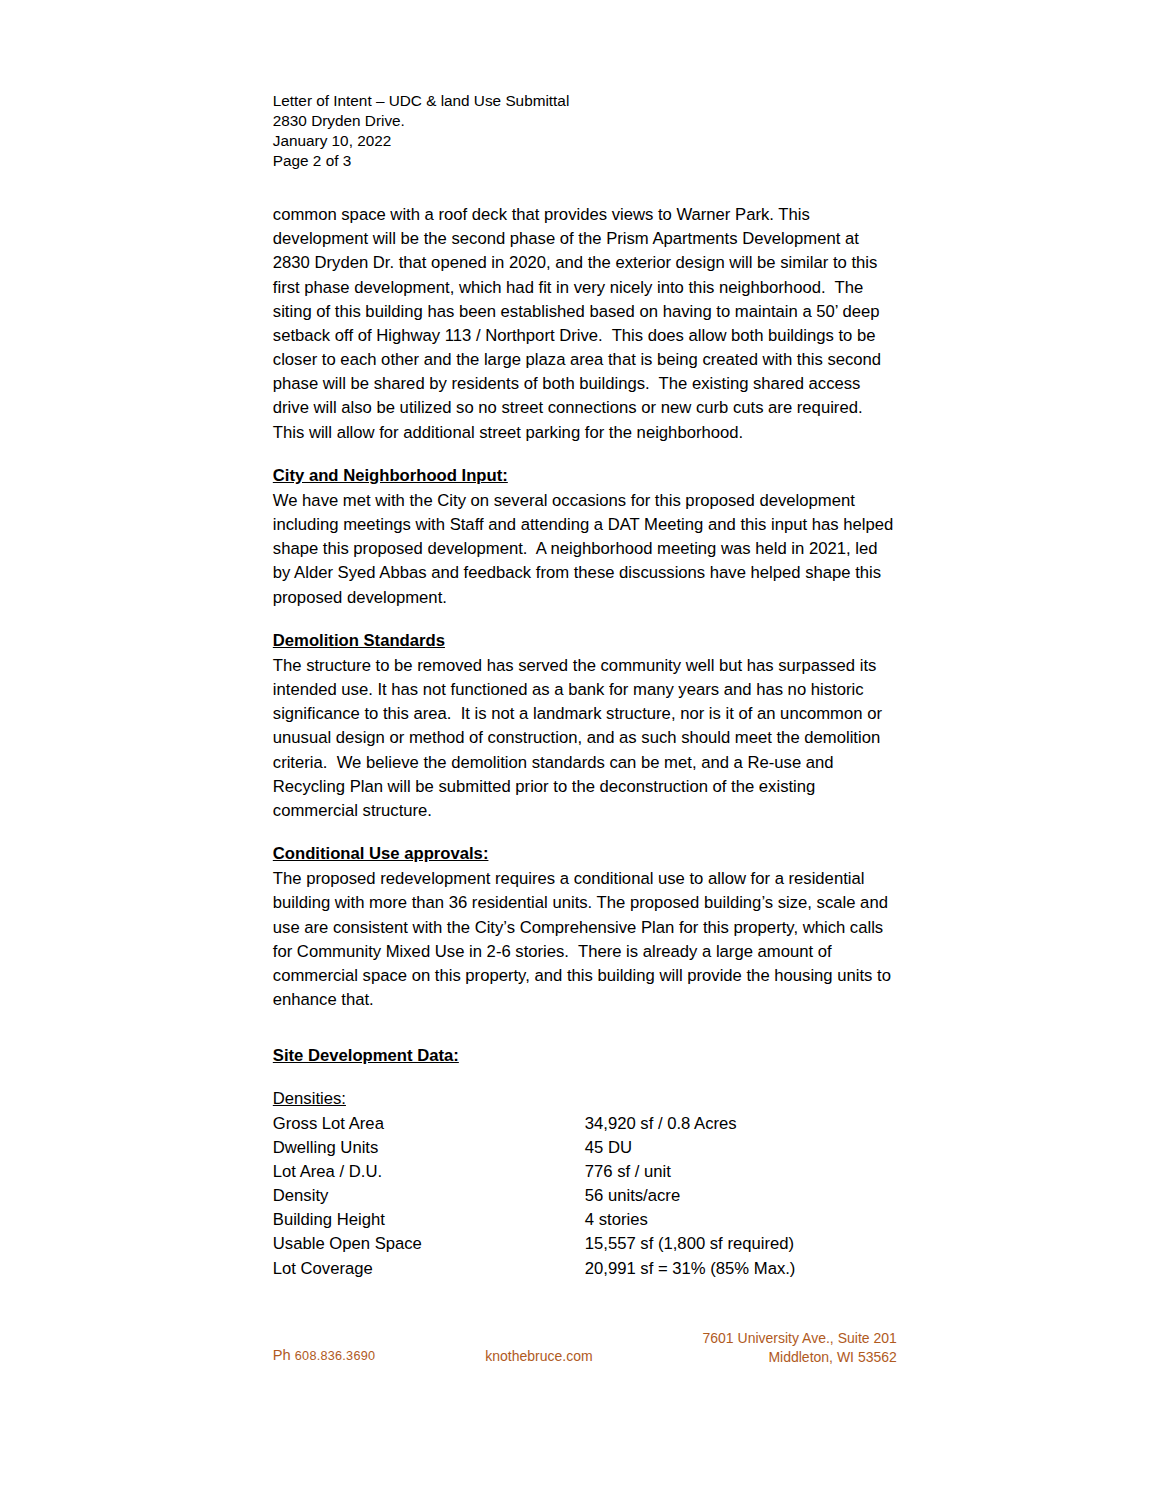Letter of Intent – UDC & land Use Submittal
2830 Dryden Drive.
January 10, 2022
Page 2 of 3
common space with a roof deck that provides views to Warner Park. This development will be the second phase of the Prism Apartments Development at 2830 Dryden Dr. that opened in 2020, and the exterior design will be similar to this first phase development, which had fit in very nicely into this neighborhood. The siting of this building has been established based on having to maintain a 50’ deep setback off of Highway 113 / Northport Drive. This does allow both buildings to be closer to each other and the large plaza area that is being created with this second phase will be shared by residents of both buildings. The existing shared access drive will also be utilized so no street connections or new curb cuts are required. This will allow for additional street parking for the neighborhood.
City and Neighborhood Input:
We have met with the City on several occasions for this proposed development including meetings with Staff and attending a DAT Meeting and this input has helped shape this proposed development. A neighborhood meeting was held in 2021, led by Alder Syed Abbas and feedback from these discussions have helped shape this proposed development.
Demolition Standards
The structure to be removed has served the community well but has surpassed its intended use. It has not functioned as a bank for many years and has no historic significance to this area. It is not a landmark structure, nor is it of an uncommon or unusual design or method of construction, and as such should meet the demolition criteria. We believe the demolition standards can be met, and a Re-use and Recycling Plan will be submitted prior to the deconstruction of the existing commercial structure.
Conditional Use approvals:
The proposed redevelopment requires a conditional use to allow for a residential building with more than 36 residential units. The proposed building’s size, scale and use are consistent with the City’s Comprehensive Plan for this property, which calls for Community Mixed Use in 2-6 stories. There is already a large amount of commercial space on this property, and this building will provide the housing units to enhance that.
Site Development Data:
Densities:
| Gross Lot Area | 34,920 sf / 0.8 Acres |
| Dwelling Units | 45 DU |
| Lot Area / D.U. | 776 sf / unit |
| Density | 56 units/acre |
| Building Height | 4 stories |
| Usable Open Space | 15,557 sf (1,800 sf required) |
| Lot Coverage | 20,991 sf = 31% (85% Max.) |
Ph 608.836.3690
knothebruce.com
7601 University Ave., Suite 201
Middleton, WI 53562